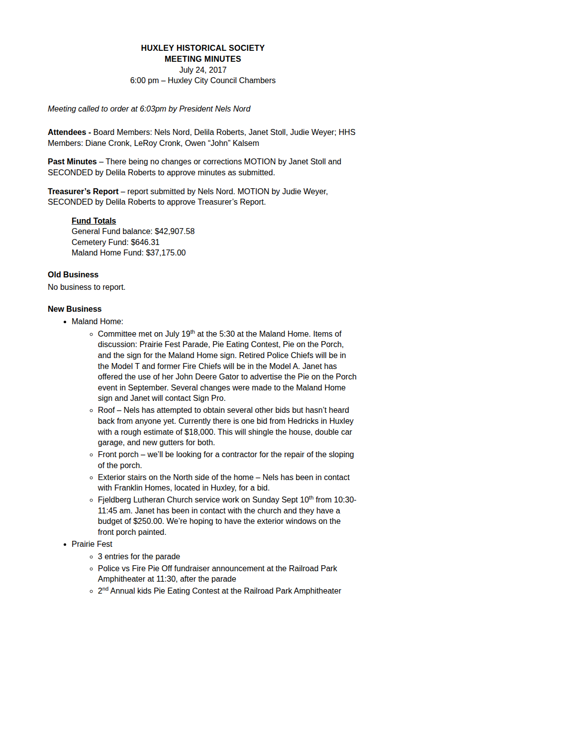HUXLEY HISTORICAL SOCIETY
MEETING MINUTES
July 24, 2017
6:00 pm – Huxley City Council Chambers
Meeting called to order at 6:03pm by President Nels Nord
Attendees - Board Members: Nels Nord, Delila Roberts, Janet Stoll, Judie Weyer; HHS Members: Diane Cronk, LeRoy Cronk, Owen “John” Kalsem
Past Minutes – There being no changes or corrections MOTION by Janet Stoll and SECONDED by Delila Roberts to approve minutes as submitted.
Treasurer’s Report – report submitted by Nels Nord. MOTION by Judie Weyer, SECONDED by Delila Roberts to approve Treasurer’s Report.
Fund Totals
General Fund balance: $42,907.58
Cemetery Fund: $646.31
Maland Home Fund: $37,175.00
Old Business
No business to report.
New Business
Maland Home:
Committee met on July 19th at the 5:30 at the Maland Home. Items of discussion: Prairie Fest Parade, Pie Eating Contest, Pie on the Porch, and the sign for the Maland Home sign. Retired Police Chiefs will be in the Model T and former Fire Chiefs will be in the Model A. Janet has offered the use of her John Deere Gator to advertise the Pie on the Porch event in September. Several changes were made to the Maland Home sign and Janet will contact Sign Pro.
Roof – Nels has attempted to obtain several other bids but hasn’t heard back from anyone yet. Currently there is one bid from Hedricks in Huxley with a rough estimate of $18,000. This will shingle the house, double car garage, and new gutters for both.
Front porch – we’ll be looking for a contractor for the repair of the sloping of the porch.
Exterior stairs on the North side of the home – Nels has been in contact with Franklin Homes, located in Huxley, for a bid.
Fjeldberg Lutheran Church service work on Sunday Sept 10th from 10:30-11:45 am. Janet has been in contact with the church and they have a budget of $250.00. We’re hoping to have the exterior windows on the front porch painted.
Prairie Fest
3 entries for the parade
Police vs Fire Pie Off fundraiser announcement at the Railroad Park Amphitheater at 11:30, after the parade
2nd Annual kids Pie Eating Contest at the Railroad Park Amphitheater